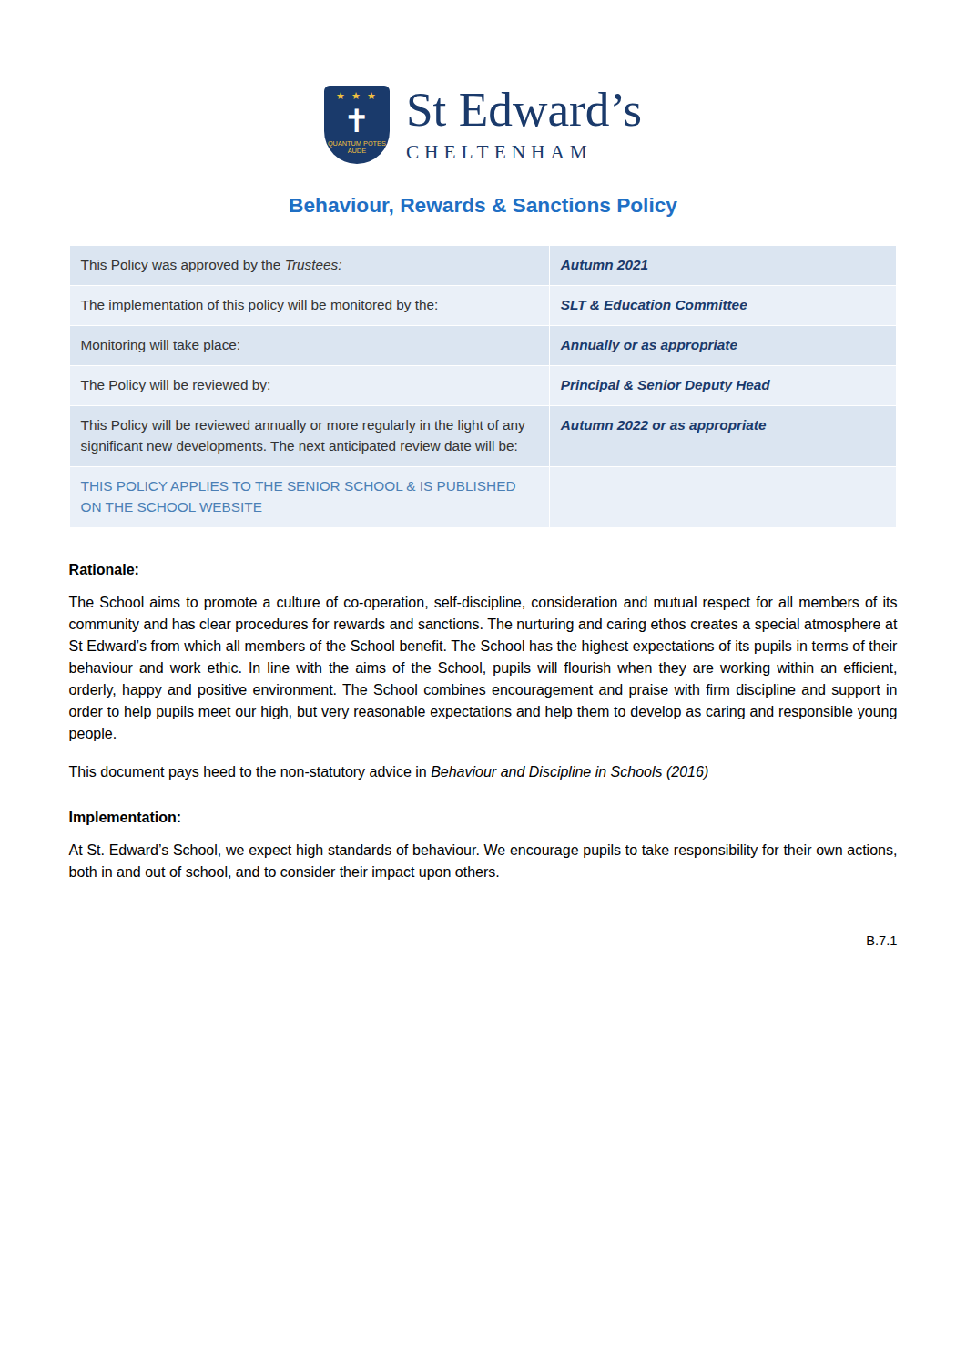★ ★ ★
✝ QUANTUM POTES AUDE
St Edward’s
CHELTENHAM
Behaviour, Rewards & Sanctions Policy
| This Policy was approved by the Trustees: | Autumn 2021 |
| The implementation of this policy will be monitored by the: | SLT & Education Committee |
| Monitoring will take place: | Annually or as appropriate |
| The Policy will be reviewed by: | Principal & Senior Deputy Head |
| This Policy will be reviewed annually or more regularly in the light of any significant new developments. The next anticipated review date will be: | Autumn 2022 or as appropriate |
| THIS POLICY APPLIES TO THE SENIOR SCHOOL & IS PUBLISHED ON THE SCHOOL WEBSITE | |
Rationale:
The School aims to promote a culture of co-operation, self-discipline, consideration and mutual respect for all members of its community and has clear procedures for rewards and sanctions. The nurturing and caring ethos creates a special atmosphere at St Edward’s from which all members of the School benefit. The School has the highest expectations of its pupils in terms of their behaviour and work ethic. In line with the aims of the School, pupils will flourish when they are working within an efficient, orderly, happy and positive environment. The School combines encouragement and praise with firm discipline and support in order to help pupils meet our high, but very reasonable expectations and help them to develop as caring and responsible young people.
This document pays heed to the non-statutory advice in Behaviour and Discipline in Schools (2016)
Implementation:
At St. Edward’s School, we expect high standards of behaviour. We encourage pupils to take responsibility for their own actions, both in and out of school, and to consider their impact upon others.
B.7.1